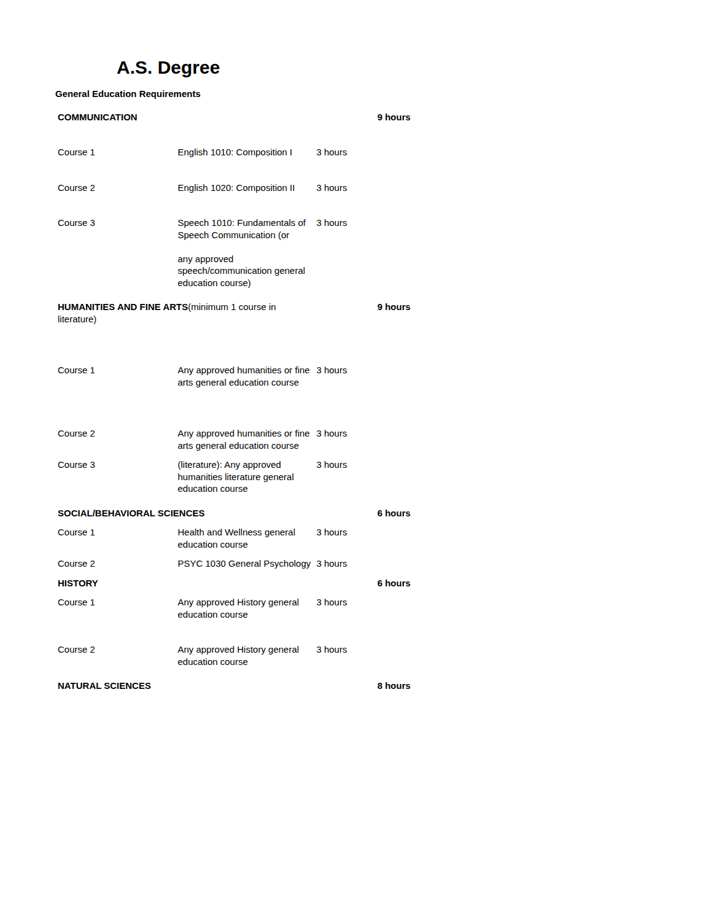A.S. Degree
General Education Requirements
| COMMUNICATION | | 9 hours |
| Course 1 | English 1010: Composition I | 3 hours | |
| Course 2 | English 1020: Composition II | 3 hours | |
| Course 3 | Speech 1010: Fundamentals of Speech Communication (or any approved speech/communication general education course) | 3 hours | |
| HUMANITIES AND FINE ARTS (minimum 1 course in literature) | | 9 hours |
| Course 1 | Any approved humanities or fine arts general education course | 3 hours | |
| Course 2 | Any approved humanities or fine arts general education course | 3 hours | |
| Course 3 | (literature): Any approved humanities literature general education course | 3 hours | |
| SOCIAL/BEHAVIORAL SCIENCES | | 6 hours |
| Course 1 | Health and Wellness general education course | 3 hours | |
| Course 2 | PSYC 1030 General Psychology | 3 hours | |
| HISTORY | | | 6 hours |
| Course 1 | Any approved History general education course | 3 hours | |
| Course 2 | Any approved History general education course | 3 hours | |
| NATURAL SCIENCES | | 8 hours |